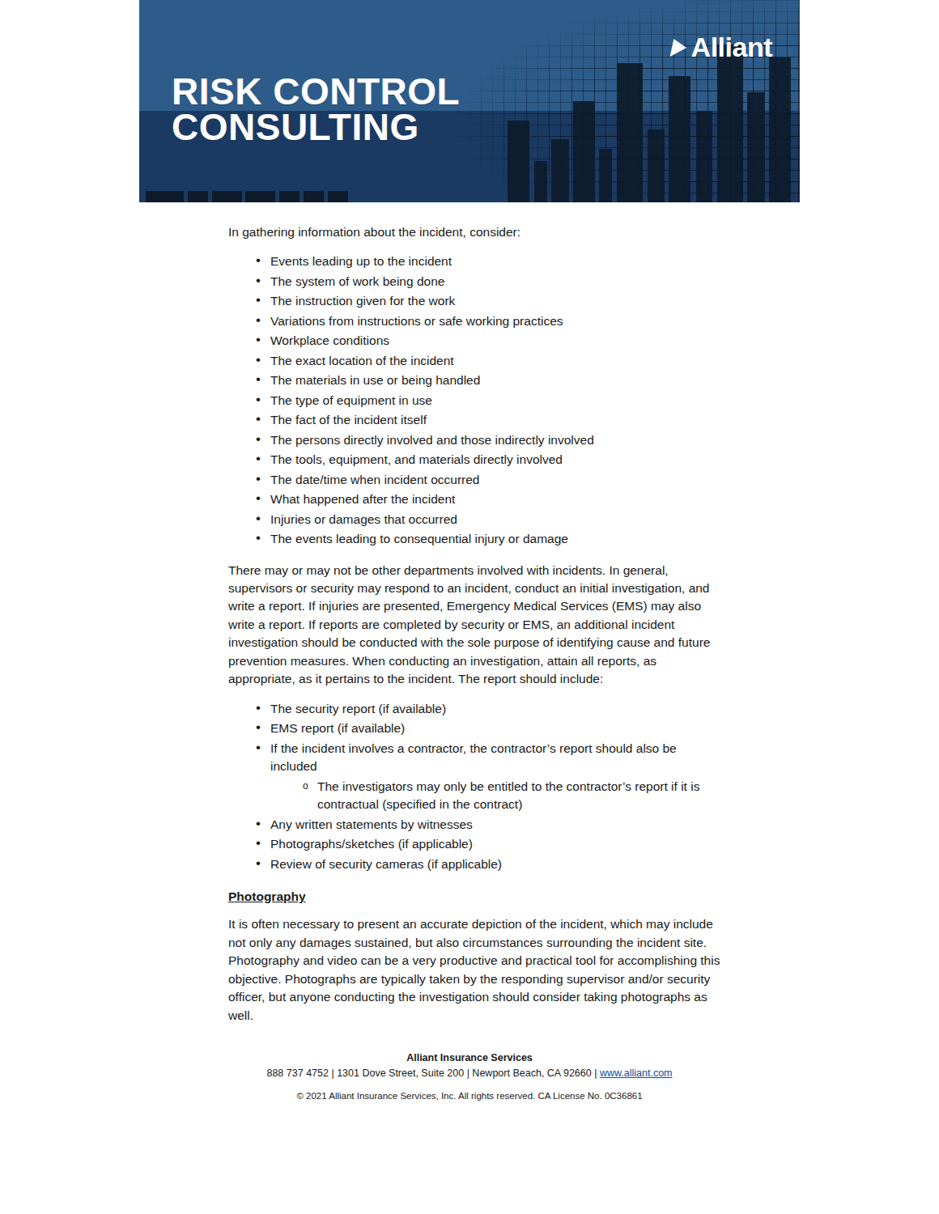Risk Control Consulting
Alliant
In gathering information about the incident, consider:
Events leading up to the incident
The system of work being done
The instruction given for the work
Variations from instructions or safe working practices
Workplace conditions
The exact location of the incident
The materials in use or being handled
The type of equipment in use
The fact of the incident itself
The persons directly involved and those indirectly involved
The tools, equipment, and materials directly involved
The date/time when incident occurred
What happened after the incident
Injuries or damages that occurred
The events leading to consequential injury or damage
There may or may not be other departments involved with incidents. In general, supervisors or security may respond to an incident, conduct an initial investigation, and write a report. If injuries are presented, Emergency Medical Services (EMS) may also write a report. If reports are completed by security or EMS, an additional incident investigation should be conducted with the sole purpose of identifying cause and future prevention measures. When conducting an investigation, attain all reports, as appropriate, as it pertains to the incident. The report should include:
The security report (if available)
EMS report (if available)
If the incident involves a contractor, the contractor’s report should also be included
The investigators may only be entitled to the contractor’s report if it is contractual (specified in the contract)
Any written statements by witnesses
Photographs/sketches (if applicable)
Review of security cameras (if applicable)
Photography
It is often necessary to present an accurate depiction of the incident, which may include not only any damages sustained, but also circumstances surrounding the incident site. Photography and video can be a very productive and practical tool for accomplishing this objective. Photographs are typically taken by the responding supervisor and/or security officer, but anyone conducting the investigation should consider taking photographs as well.
Alliant Insurance Services
888 737 4752 | 1301 Dove Street, Suite 200 | Newport Beach, CA 92660 | www.alliant.com
© 2021 Alliant Insurance Services, Inc. All rights reserved. CA License No. 0C36861